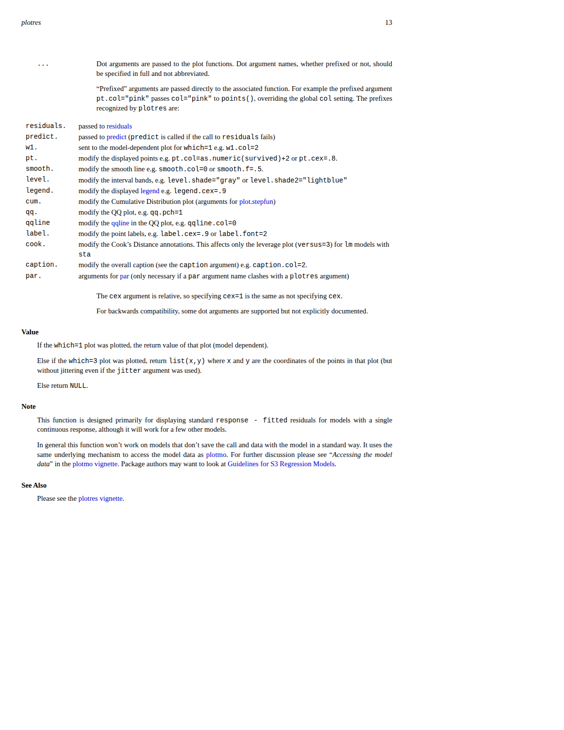plotres 13
...
Dot arguments are passed to the plot functions. Dot argument names, whether prefixed or not, should be specified in full and not abbreviated.
“Prefixed” arguments are passed directly to the associated function. For example the prefixed argument pt.col="pink" passes col="pink" to points(), overriding the global col setting. The prefixes recognized by plotres are:
| residuals. | passed to residuals |
| predict. | passed to predict ( predict is called if the call to residuals fails) |
| w1. | sent to the model-dependent plot for which=1 e.g. w1.col=2 |
| pt. | modify the displayed points e.g. pt.col=as.numeric(survived)+2 or pt.cex=.8 . |
| smooth. | modify the smooth line e.g. smooth.col=0 or smooth.f=.5 . |
| level. | modify the interval bands, e.g. level.shade="gray" or level.shade2="lightblue" |
| legend. | modify the displayed legend e.g. legend.cex=.9 |
| cum. | modify the Cumulative Distribution plot (arguments for plot.stepfun ) |
| qq. | modify the QQ plot, e.g. qq.pch=1 |
| qqline | modify the qqline in the QQ plot, e.g. qqline.col=0 |
| label. | modify the point labels, e.g. label.cex=.9 or label.font=2 |
| cook. | modify the Cook’s Distance annotations. This affects only the leverage plot ( versus=3 ) for lm models with sta |
| caption. | modify the overall caption (see the caption argument) e.g. caption.col=2 . |
| par. | arguments for par (only necessary if a par argument name clashes with a plotres argument) |
The cex argument is relative, so specifying cex=1 is the same as not specifying cex.
For backwards compatibility, some dot arguments are supported but not explicitly documented.
Value
If the which=1 plot was plotted, the return value of that plot (model dependent).
Else if the which=3 plot was plotted, return list(x,y) where x and y are the coordinates of the points in that plot (but without jittering even if the jitter argument was used).
Else return NULL.
Note
This function is designed primarily for displaying standard response - fitted residuals for models with a single continuous response, although it will work for a few other models.
In general this function won’t work on models that don’t save the call and data with the model in a standard way. It uses the same underlying mechanism to access the model data as plotmo. For further discussion please see “Accessing the model data” in the plotmo vignette. Package authors may want to look at Guidelines for S3 Regression Models.
See Also
Please see the plotres vignette.